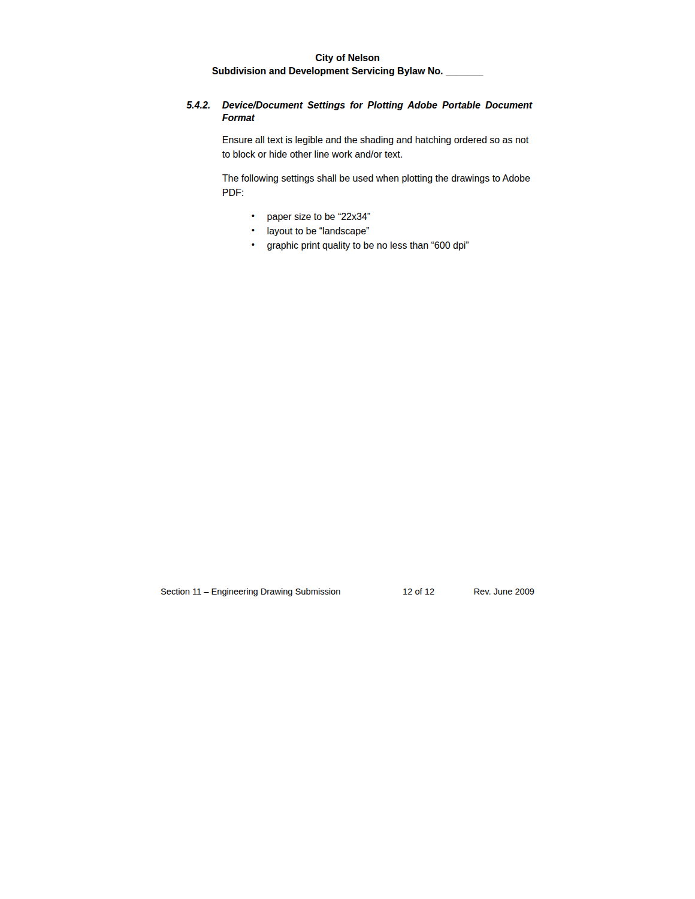City of Nelson Subdivision and Development Servicing Bylaw No. _______
5.4.2. Device/Document Settings for Plotting Adobe Portable Document Format
Ensure all text is legible and the shading and hatching ordered so as not to block or hide other line work and/or text.
The following settings shall be used when plotting the drawings to Adobe PDF:
paper size to be “22x34”
layout to be “landscape”
graphic print quality to be no less than “600 dpi”
Section 11 – Engineering Drawing Submission 12 of 12 Rev. June 2009